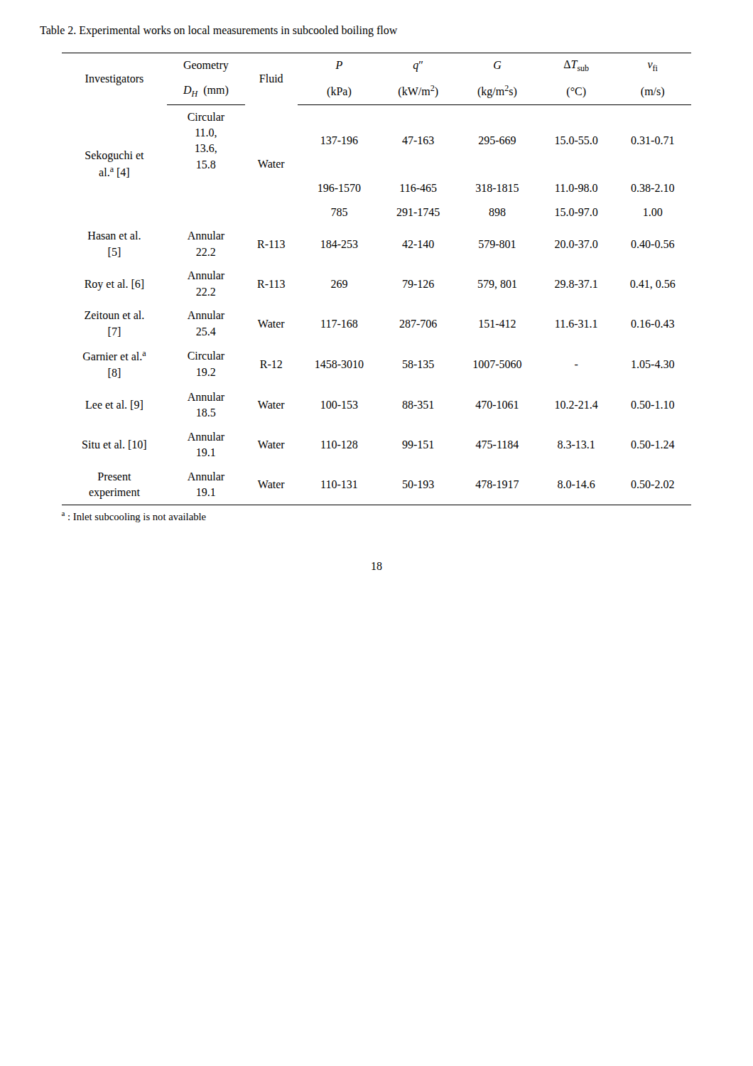Table 2. Experimental works on local measurements in subcooled boiling flow
| Investigators | Geometry | Fluid | P | q ″ | G | Δ T sub | v fi |
| --- | --- | --- | --- | --- | --- | --- | --- |
| D H (mm) | (kPa) | (kW/m 2 ) | (kg/m 2 s) | (°C) | (m/s) |
| Sekoguchi et al. a [4] | Circular 11.0, 13.6, 15.8 | Water | 137-196 | 47-163 | 295-669 | 15.0-55.0 | 0.31-0.71 |
| | 196-1570 | 116-465 | 318-1815 | 11.0-98.0 | 0.38-2.10 |
| | 785 | 291-1745 | 898 | 15.0-97.0 | 1.00 |
| Hasan et al. [5] | Annular 22.2 | R-113 | 184-253 | 42-140 | 579-801 | 20.0-37.0 | 0.40-0.56 |
| Roy et al. [6] | Annular 22.2 | R-113 | 269 | 79-126 | 579, 801 | 29.8-37.1 | 0.41, 0.56 |
| Zeitoun et al. [7] | Annular 25.4 | Water | 117-168 | 287-706 | 151-412 | 11.6-31.1 | 0.16-0.43 |
| Garnier et al. a [8] | Circular 19.2 | R-12 | 1458-3010 | 58-135 | 1007-5060 | - | 1.05-4.30 |
| Lee et al. [9] | Annular 18.5 | Water | 100-153 | 88-351 | 470-1061 | 10.2-21.4 | 0.50-1.10 |
| Situ et al. [10] | Annular 19.1 | Water | 110-128 | 99-151 | 475-1184 | 8.3-13.1 | 0.50-1.24 |
| Present experiment | Annular 19.1 | Water | 110-131 | 50-193 | 478-1917 | 8.0-14.6 | 0.50-2.02 |
a : Inlet subcooling is not available
18